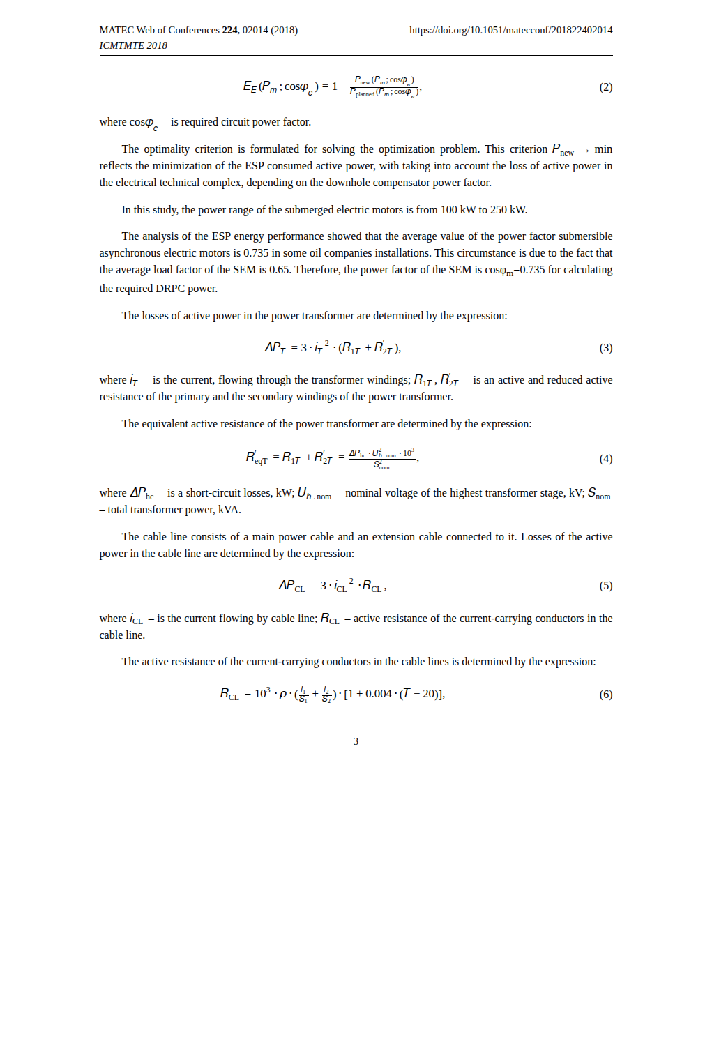MATEC Web of Conferences 224, 02014 (2018)
ICMTMTE 2018
https://doi.org/10.1051/matecconf/201822402014
EE (Pm;cos⁡φc) = 1 − Pnew(Pm;cos⁡φc) Pplanned(Pm;cos⁡φc) ,
(2)
where cos⁡φc – is required circuit power factor.
The optimality criterion is formulated for solving the optimization problem. This criterion Pnew→min reflects the minimization of the ESP consumed active power, with taking into account the loss of active power in the electrical technical complex, depending on the downhole compensator power factor.
In this study, the power range of the submerged electric motors is from 100 kW to 250 kW.
The analysis of the ESP energy performance showed that the average value of the power factor submersible asynchronous electric motors is 0.735 in some oil companies installations. This circumstance is due to the fact that the average load factor of the SEM is 0.65. Therefore, the power factor of the SEM is cosφm=0.735 for calculating the required DRPC power.
The losses of active power in the power transformer are determined by the expression:
ΔPT = 3⋅ iT2 ⋅ ( R1T + R2T′ ) ,
(3)
where iT – is the current, flowing through the transformer windings; R1T, R2T′ – is an active and reduced active resistance of the primary and the secondary windings of the power transformer.
The equivalent active resistance of the power transformer are determined by the expression:
ReqT′ = R1T + R2T′ = ΔPhc ⋅ Uh.nom2 ⋅ 103 Snom2 ,
(4)
where ΔPhc – is a short-circuit losses, kW; Uh.nom – nominal voltage of the highest transformer stage, kV; Snom – total transformer power, kVA.
The cable line consists of a main power cable and an extension cable connected to it. Losses of the active power in the cable line are determined by the expression:
ΔPCL = 3⋅ iCL2 ⋅ RCL ,
(5)
where iCL – is the current flowing by cable line; RCL – active resistance of the current-carrying conductors in the cable line.
The active resistance of the current-carrying conductors in the cable lines is determined by the expression:
RCL = 103 ⋅ ρ ⋅ ( l1S1 + l2S2 ) ⋅ [ 1+0.004⋅(T−20) ] ,
(6)
3